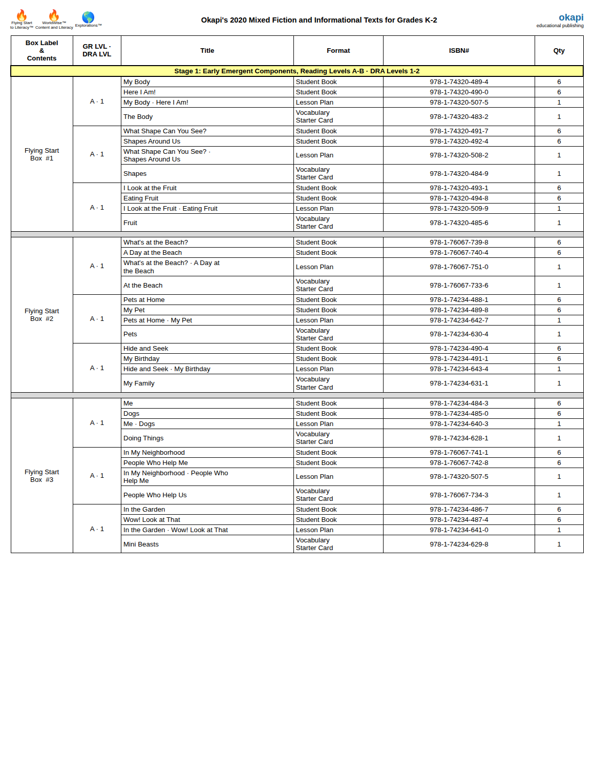🔥
Flying Start
to Literacy™
🔥
WorldWise™
Content and Literacy
🌎
Explorations™
Okapi's 2020 Mixed Fiction and Informational Texts for Grades K-2
okapi
educational publishing
| Box Label & Contents | GR LVL · DRA LVL | Title | Format | ISBN# | Qty |
| --- | --- | --- | --- | --- | --- |
| Stage 1: Early Emergent Components, Reading Levels A-B · DRA Levels 1-2 |
| Flying Start Box #1 | A · 1 | My Body | Student Book | 978-1-74320-489-4 | 6 |
| Here I Am! | Student Book | 978-1-74320-490-0 | 6 |
| My Body · Here I Am! | Lesson Plan | 978-1-74320-507-5 | 1 |
| The Body | Vocabulary Starter Card | 978-1-74320-483-2 | 1 |
| A · 1 | What Shape Can You See? | Student Book | 978-1-74320-491-7 | 6 |
| Shapes Around Us | Student Book | 978-1-74320-492-4 | 6 |
| What Shape Can You See? · Shapes Around Us | Lesson Plan | 978-1-74320-508-2 | 1 |
| Shapes | Vocabulary Starter Card | 978-1-74320-484-9 | 1 |
| A · 1 | I Look at the Fruit | Student Book | 978-1-74320-493-1 | 6 |
| Eating Fruit | Student Book | 978-1-74320-494-8 | 6 |
| I Look at the Fruit · Eating Fruit | Lesson Plan | 978-1-74320-509-9 | 1 |
| Fruit | Vocabulary Starter Card | 978-1-74320-485-6 | 1 |
| Flying Start Box #2 | A · 1 | What's at the Beach? | Student Book | 978-1-76067-739-8 | 6 |
| A Day at the Beach | Student Book | 978-1-76067-740-4 | 6 |
| What's at the Beach? · A Day at the Beach | Lesson Plan | 978-1-76067-751-0 | 1 |
| At the Beach | Vocabulary Starter Card | 978-1-76067-733-6 | 1 |
| A · 1 | Pets at Home | Student Book | 978-1-74234-488-1 | 6 |
| My Pet | Student Book | 978-1-74234-489-8 | 6 |
| Pets at Home · My Pet | Lesson Plan | 978-1-74234-642-7 | 1 |
| Pets | Vocabulary Starter Card | 978-1-74234-630-4 | 1 |
| A · 1 | Hide and Seek | Student Book | 978-1-74234-490-4 | 6 |
| My Birthday | Student Book | 978-1-74234-491-1 | 6 |
| Hide and Seek · My Birthday | Lesson Plan | 978-1-74234-643-4 | 1 |
| My Family | Vocabulary Starter Card | 978-1-74234-631-1 | 1 |
| Flying Start Box #3 | A · 1 | Me | Student Book | 978-1-74234-484-3 | 6 |
| Dogs | Student Book | 978-1-74234-485-0 | 6 |
| Me · Dogs | Lesson Plan | 978-1-74234-640-3 | 1 |
| Doing Things | Vocabulary Starter Card | 978-1-74234-628-1 | 1 |
| A · 1 | In My Neighborhood | Student Book | 978-1-76067-741-1 | 6 |
| People Who Help Me | Student Book | 978-1-76067-742-8 | 6 |
| In My Neighborhood · People Who Help Me | Lesson Plan | 978-1-74320-507-5 | 1 |
| People Who Help Us | Vocabulary Starter Card | 978-1-76067-734-3 | 1 |
| A · 1 | In the Garden | Student Book | 978-1-74234-486-7 | 6 |
| Wow! Look at That | Student Book | 978-1-74234-487-4 | 6 |
| In the Garden · Wow! Look at That | Lesson Plan | 978-1-74234-641-0 | 1 |
| Mini Beasts | Vocabulary Starter Card | 978-1-74234-629-8 | 1 |